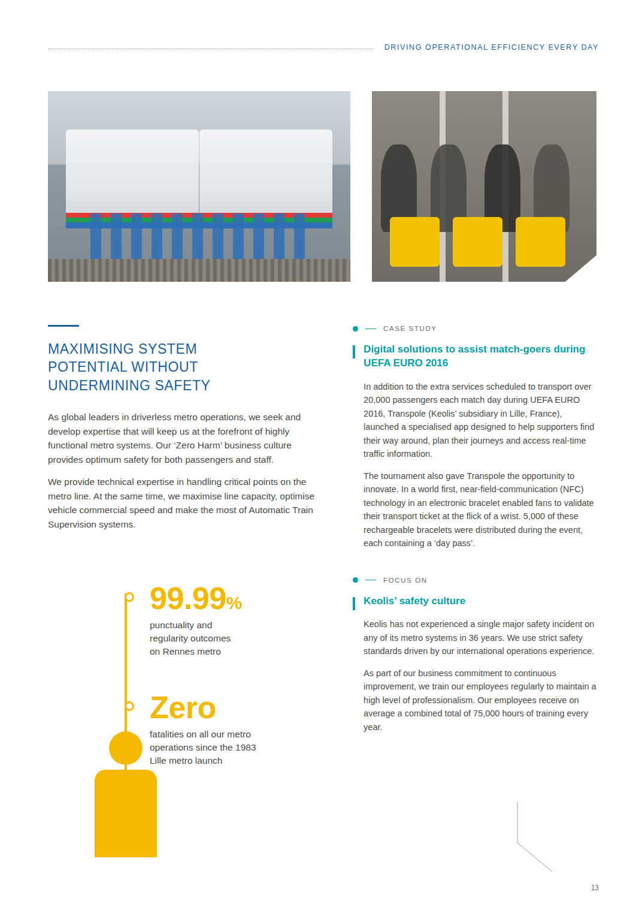Driving operational efficiency every day
Maximising system
potential without
undermining safety
As global leaders in driverless metro operations, we seek and develop expertise that will keep us at the forefront of highly functional metro systems. Our ‘Zero Harm’ business culture provides optimum safety for both passengers and staff.
We provide technical expertise in handling critical points on the metro line. At the same time, we maximise line capacity, optimise vehicle commercial speed and make the most of Automatic Train Supervision systems.
99.99%
punctuality and
regularity outcomes
on Rennes metro
Zero
fatalities on all our metro
operations since the 1983
Lille metro launch
Case study
Digital solutions to assist match-goers during UEFA EURO 2016
In addition to the extra services scheduled to transport over 20,000 passengers each match day during UEFA EURO 2016, Transpole (Keolis’ subsidiary in Lille, France), launched a specialised app designed to help supporters find their way around, plan their journeys and access real-time traffic information.
The tournament also gave Transpole the opportunity to innovate. In a world first, near-field-communication (NFC) technology in an electronic bracelet enabled fans to validate their transport ticket at the flick of a wrist. 5,000 of these rechargeable bracelets were distributed during the event, each containing a ‘day pass’.
Focus on
Keolis’ safety culture
Keolis has not experienced a single major safety incident on any of its metro systems in 36 years. We use strict safety standards driven by our international operations experience.
As part of our business commitment to continuous improvement, we train our employees regularly to maintain a high level of professionalism. Our employees receive on average a combined total of 75,000 hours of training every year.
13